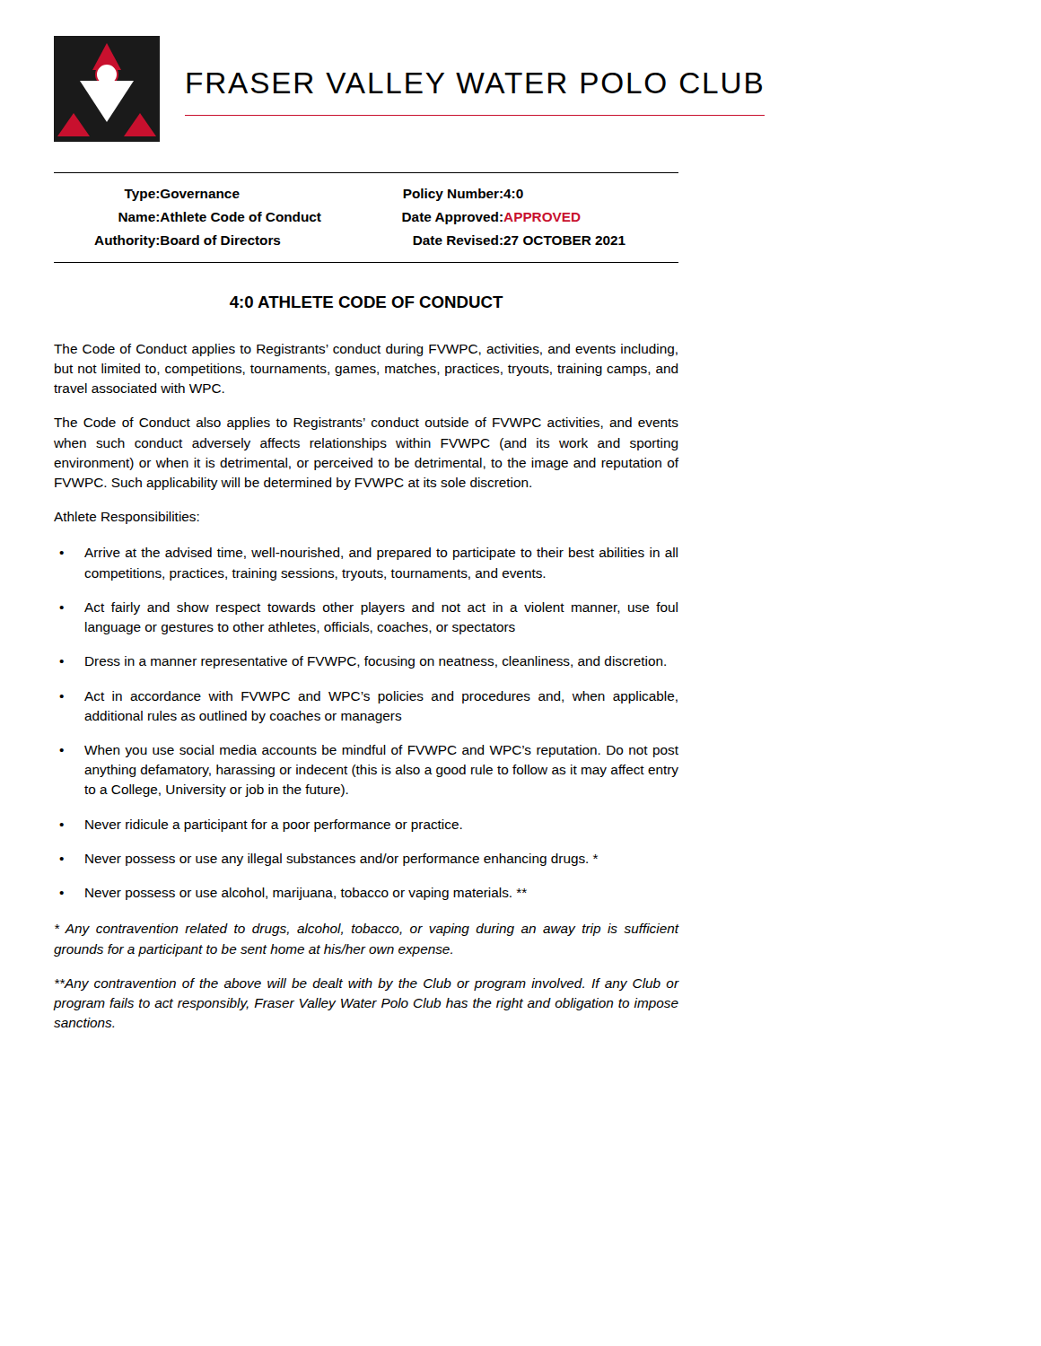FRASER VALLEY WATER POLO CLUB
| Type: | Governance | Policy Number: | 4:0 |
| Name: | Athlete Code of Conduct | Date Approved: | APPROVED |
| Authority: | Board of Directors | Date Revised: | 27 OCTOBER 2021 |
4:0 ATHLETE CODE OF CONDUCT
The Code of Conduct applies to Registrants’ conduct during FVWPC, activities, and events including, but not limited to, competitions, tournaments, games, matches, practices, tryouts, training camps, and travel associated with WPC.
The Code of Conduct also applies to Registrants’ conduct outside of FVWPC activities, and events when such conduct adversely affects relationships within FVWPC (and its work and sporting environment) or when it is detrimental, or perceived to be detrimental, to the image and reputation of FVWPC. Such applicability will be determined by FVWPC at its sole discretion.
Athlete Responsibilities:
Arrive at the advised time, well-nourished, and prepared to participate to their best abilities in all competitions, practices, training sessions, tryouts, tournaments, and events.
Act fairly and show respect towards other players and not act in a violent manner, use foul language or gestures to other athletes, officials, coaches, or spectators
Dress in a manner representative of FVWPC, focusing on neatness, cleanliness, and discretion.
Act in accordance with FVWPC and WPC’s policies and procedures and, when applicable, additional rules as outlined by coaches or managers
When you use social media accounts be mindful of FVWPC and WPC’s reputation. Do not post anything defamatory, harassing or indecent (this is also a good rule to follow as it may affect entry to a College, University or job in the future).
Never ridicule a participant for a poor performance or practice.
Never possess or use any illegal substances and/or performance enhancing drugs. *
Never possess or use alcohol, marijuana, tobacco or vaping materials. **
* Any contravention related to drugs, alcohol, tobacco, or vaping during an away trip is sufficient grounds for a participant to be sent home at his/her own expense.
**Any contravention of the above will be dealt with by the Club or program involved. If any Club or program fails to act responsibly, Fraser Valley Water Polo Club has the right and obligation to impose sanctions.